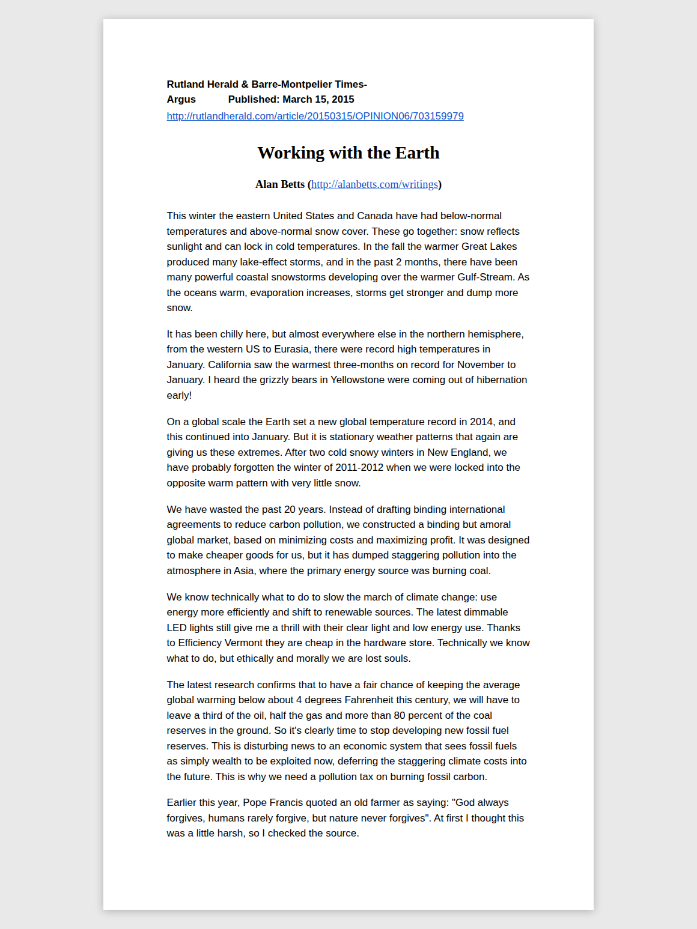Rutland Herald & Barre-Montpelier Times-ArgusPublished: March 15, 2015
http://rutlandherald.com/article/20150315/OPINION06/703159979
Working with the Earth
Alan Betts (http://alanbetts.com/writings)
This winter the eastern United States and Canada have had below-normal temperatures and above-normal snow cover. These go together: snow reflects sunlight and can lock in cold temperatures. In the fall the warmer Great Lakes produced many lake-effect storms, and in the past 2 months, there have been many powerful coastal snowstorms developing over the warmer Gulf-Stream. As the oceans warm, evaporation increases, storms get stronger and dump more snow.
It has been chilly here, but almost everywhere else in the northern hemisphere, from the western US to Eurasia, there were record high temperatures in January. California saw the warmest three-months on record for November to January. I heard the grizzly bears in Yellowstone were coming out of hibernation early!
On a global scale the Earth set a new global temperature record in 2014, and this continued into January. But it is stationary weather patterns that again are giving us these extremes. After two cold snowy winters in New England, we have probably forgotten the winter of 2011-2012 when we were locked into the opposite warm pattern with very little snow.
We have wasted the past 20 years. Instead of drafting binding international agreements to reduce carbon pollution, we constructed a binding but amoral global market, based on minimizing costs and maximizing profit. It was designed to make cheaper goods for us, but it has dumped staggering pollution into the atmosphere in Asia, where the primary energy source was burning coal.
We know technically what to do to slow the march of climate change: use energy more efficiently and shift to renewable sources. The latest dimmable LED lights still give me a thrill with their clear light and low energy use. Thanks to Efficiency Vermont they are cheap in the hardware store. Technically we know what to do, but ethically and morally we are lost souls.
The latest research confirms that to have a fair chance of keeping the average global warming below about 4 degrees Fahrenheit this century, we will have to leave a third of the oil, half the gas and more than 80 percent of the coal reserves in the ground. So it's clearly time to stop developing new fossil fuel reserves. This is disturbing news to an economic system that sees fossil fuels as simply wealth to be exploited now, deferring the staggering climate costs into the future. This is why we need a pollution tax on burning fossil carbon.
Earlier this year, Pope Francis quoted an old farmer as saying: "God always forgives, humans rarely forgive, but nature never forgives". At first I thought this was a little harsh, so I checked the source.